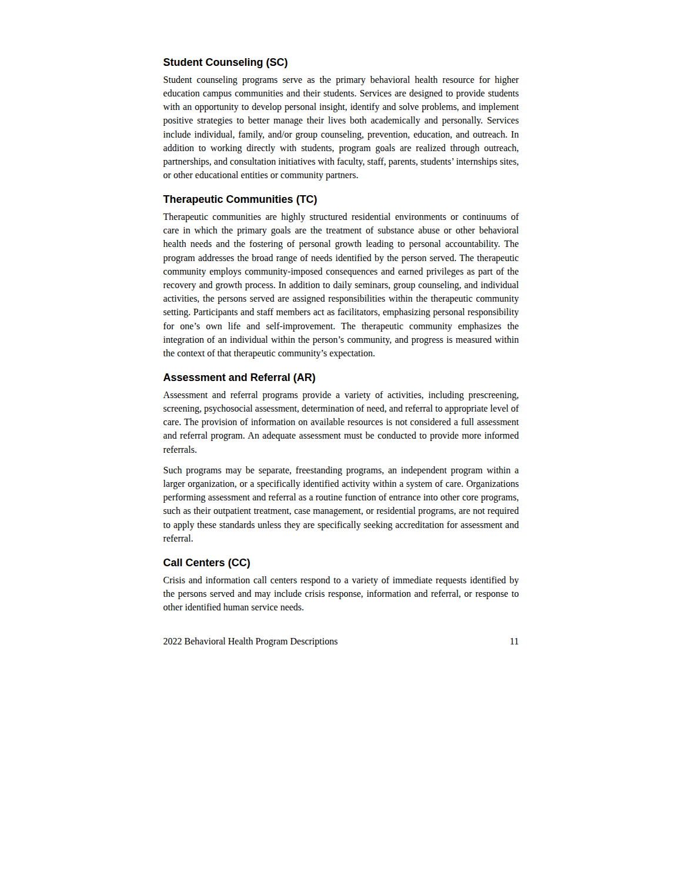Student Counseling (SC)
Student counseling programs serve as the primary behavioral health resource for higher education campus communities and their students. Services are designed to provide students with an opportunity to develop personal insight, identify and solve problems, and implement positive strategies to better manage their lives both academically and personally. Services include individual, family, and/or group counseling, prevention, education, and outreach. In addition to working directly with students, program goals are realized through outreach, partnerships, and consultation initiatives with faculty, staff, parents, students’ internships sites, or other educational entities or community partners.
Therapeutic Communities (TC)
Therapeutic communities are highly structured residential environments or continuums of care in which the primary goals are the treatment of substance abuse or other behavioral health needs and the fostering of personal growth leading to personal accountability. The program addresses the broad range of needs identified by the person served. The therapeutic community employs community-imposed consequences and earned privileges as part of the recovery and growth process. In addition to daily seminars, group counseling, and individual activities, the persons served are assigned responsibilities within the therapeutic community setting. Participants and staff members act as facilitators, emphasizing personal responsibility for one’s own life and self-improvement. The therapeutic community emphasizes the integration of an individual within the person’s community, and progress is measured within the context of that therapeutic community’s expectation.
Assessment and Referral (AR)
Assessment and referral programs provide a variety of activities, including prescreening, screening, psychosocial assessment, determination of need, and referral to appropriate level of care. The provision of information on available resources is not considered a full assessment and referral program. An adequate assessment must be conducted to provide more informed referrals.
Such programs may be separate, freestanding programs, an independent program within a larger organization, or a specifically identified activity within a system of care. Organizations performing assessment and referral as a routine function of entrance into other core programs, such as their outpatient treatment, case management, or residential programs, are not required to apply these standards unless they are specifically seeking accreditation for assessment and referral.
Call Centers (CC)
Crisis and information call centers respond to a variety of immediate requests identified by the persons served and may include crisis response, information and referral, or response to other identified human service needs.
2022 Behavioral Health Program Descriptions 11